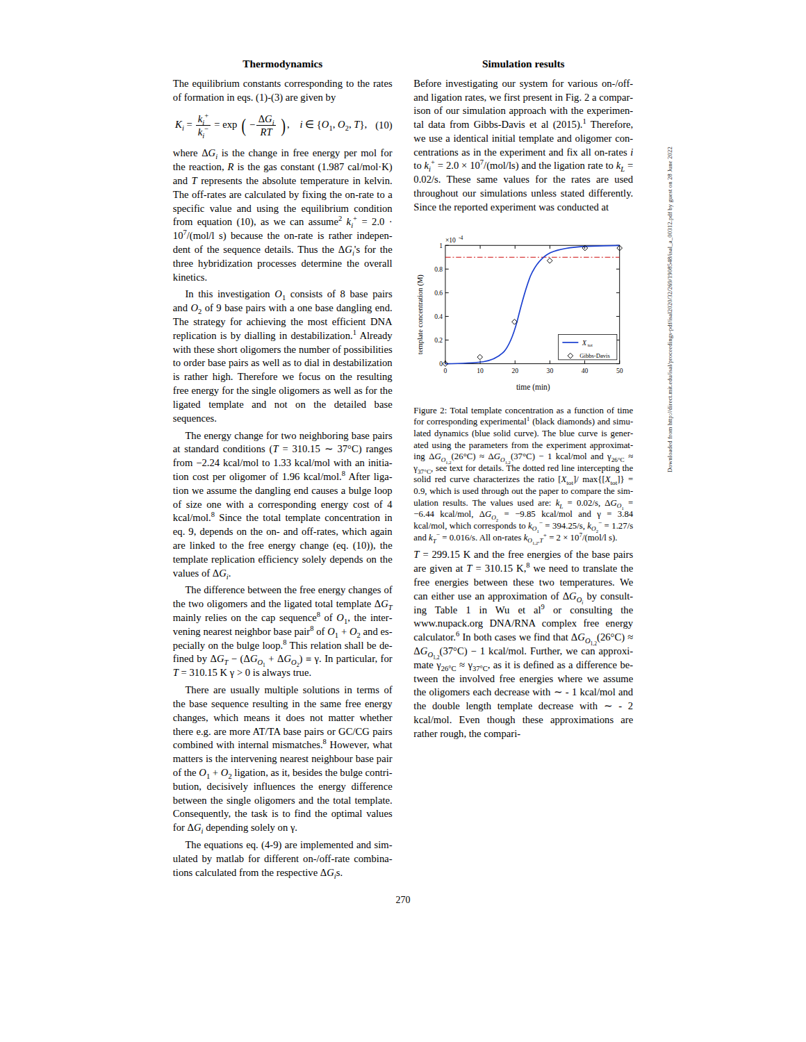Downloaded from http://direct.mit.edu/isal/proceedings-pdf/isal2020/32/269/1908548/isal_a_00312.pdf by guest on 28 June 2022
Thermodynamics
The equilibrium constants corresponding to the rates of formation in eqs. (1)-(3) are given by
Ki = ki+ki− = exp ( −ΔGi RT ), i ∈ {O1, O2, T},
(10)
where ΔGi is the change in free energy per mol for the reaction, R is the gas constant (1.987 cal/mol·K) and T represents the absolute temperature in kelvin. The off-rates are calculated by fixing the on-rate to a specific value and using the equilibrium condition from equation (10), as we can assume2 ki+ = 2.0 · 107/(mol/l s) because the on-rate is rather independent of the sequence details. Thus the ΔGi's for the three hybridization processes determine the overall kinetics.
In this investigation O1 consists of 8 base pairs and O2 of 9 base pairs with a one base dangling end. The strategy for achieving the most efficient DNA replication is by dialling in destabilization.1 Already with these short oligomers the number of possibilities to order base pairs as well as to dial in destabilization is rather high. Therefore we focus on the resulting free energy for the single oligomers as well as for the ligated template and not on the detailed base sequences.
The energy change for two neighboring base pairs at standard conditions (T = 310.15 ∼ 37°C) ranges from −2.24 kcal/mol to 1.33 kcal/mol with an initiation cost per oligomer of 1.96 kcal/mol.8 After ligation we assume the dangling end causes a bulge loop of size one with a corresponding energy cost of 4 kcal/mol.8 Since the total template concentration in eq. 9, depends on the on- and off-rates, which again are linked to the free energy change (eq. (10)), the template replication efficiency solely depends on the values of ΔGi.
The difference between the free energy changes of the two oligomers and the ligated total template ΔGT mainly relies on the cap sequence8 of O1, the intervening nearest neighbor base pair8 of O1 + O2 and especially on the bulge loop.8 This relation shall be defined by ΔGT − (ΔGO1 + ΔGO2) ≡ γ. In particular, for T = 310.15 K γ > 0 is always true.
There are usually multiple solutions in terms of the base sequence resulting in the same free energy changes, which means it does not matter whether there e.g. are more AT/TA base pairs or GC/CG pairs combined with internal mismatches.8 However, what matters is the intervening nearest neighbour base pair of the O1 + O2 ligation, as it, besides the bulge contribution, decisively influences the energy difference between the single oligomers and the total template. Consequently, the task is to find the optimal values for ΔGi depending solely on γ.
The equations eq. (4-9) are implemented and simulated by matlab for different on-/off-rate combinations calculated from the respective ΔGis.
Simulation results
Before investigating our system for various on-/off- and ligation rates, we first present in Fig. 2 a comparison of our simulation approach with the experimental data from Gibbs-Davis et al (2015).1 Therefore, we use a identical initial template and oligomer concentrations as in the experiment and fix all on-rates i to ki+ = 2.0 × 107/(mol/ls) and the ligation rate to kL = 0.02/s. These same values for the rates are used throughout our simulations unless stated differently. Since the reported experiment was conducted at
template concentration (M) time (min) ×10 -4 0 0.2 0.4 0.6 0.8 1 0 10 20 30 40 50 X tot Gibbs-Davis
Figure 2: Total template concentration as a function of time for corresponding experimental1 (black diamonds) and simulated dynamics (blue solid curve). The blue curve is generated using the parameters from the experiment approximating ΔGO1,2(26°C) ≈ ΔGO1,2(37°C) − 1 kcal/mol and γ26°C ≈ γ37°C, see text for details. The dotted red line intercepting the solid red curve characterizes the ratio [Xtot]/ max{[Xtot]} = 0.9, which is used through out the paper to compare the simulation results. The values used are: kL = 0.02/s, ΔGO1 = −6.44 kcal/mol, ΔGO2 = −9.85 kcal/mol and γ = 3.84 kcal/mol, which corresponds to kO1− = 394.25/s, kO2− = 1.27/s and kT− = 0.016/s. All on-rates kO1,2,T+ = 2 × 107/(mol/l s).
T = 299.15 K and the free energies of the base pairs are given at T = 310.15 K,8 we need to translate the free energies between these two temperatures. We can either use an approximation of ΔGOi by consulting Table 1 in Wu et al9 or consulting the www.nupack.org DNA/RNA complex free energy calculator.6 In both cases we find that ΔGO1,2(26°C) ≈ ΔGO1,2(37°C) − 1 kcal/mol. Further, we can approximate γ26°C ≈ γ37°C, as it is defined as a difference between the involved free energies where we assume the oligomers each decrease with ∼ - 1 kcal/mol and the double length template decrease with ∼ - 2 kcal/mol. Even though these approximations are rather rough, the compari-
270